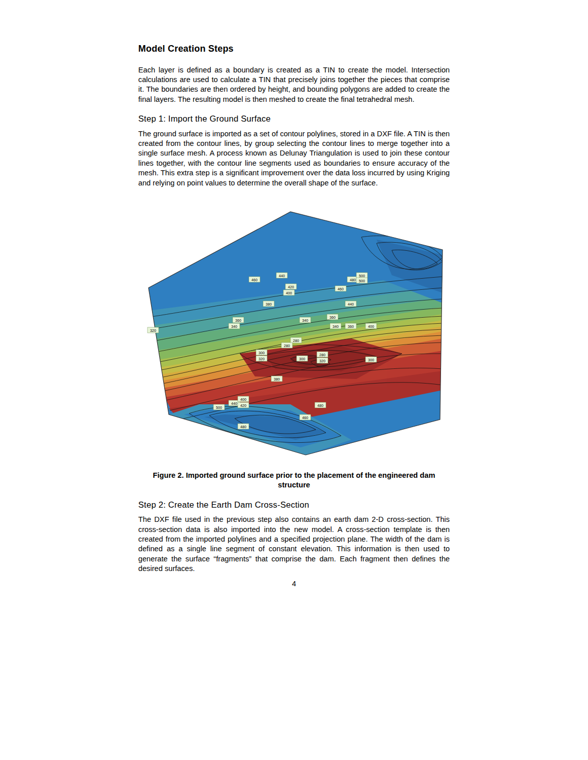Model Creation Steps
Each layer is defined as a boundary is created as a TIN to create the model. Intersection calculations are used to calculate a TIN that precisely joins together the pieces that comprise it. The boundaries are then ordered by height, and bounding polygons are added to create the final layers. The resulting model is then meshed to create the final tetrahedral mesh.
Step 1: Import the Ground Surface
The ground surface is imported as a set of contour polylines, stored in a DXF file. A TIN is then created from the contour lines, by group selecting the contour lines to merge together into a single surface mesh. A process known as Delunay Triangulation is used to join these contour lines together, with the contour line segments used as boundaries to ensure accuracy of the mesh. This extra step is a significant improvement over the data loss incurred by using Kriging and relying on point values to determine the overall shape of the surface.
460 440 420 400 380 360 340 320 340 360 460 440 480 500 500 400 360 340 280 280 300 320 300 280 320 300 380 440 400 420 500 480 460 480
Figure 2. Imported ground surface prior to the placement of the engineered dam structure
Step 2: Create the Earth Dam Cross-Section
The DXF file used in the previous step also contains an earth dam 2-D cross-section. This cross-section data is also imported into the new model. A cross-section template is then created from the imported polylines and a specified projection plane. The width of the dam is defined as a single line segment of constant elevation. This information is then used to generate the surface “fragments” that comprise the dam. Each fragment then defines the desired surfaces.
4